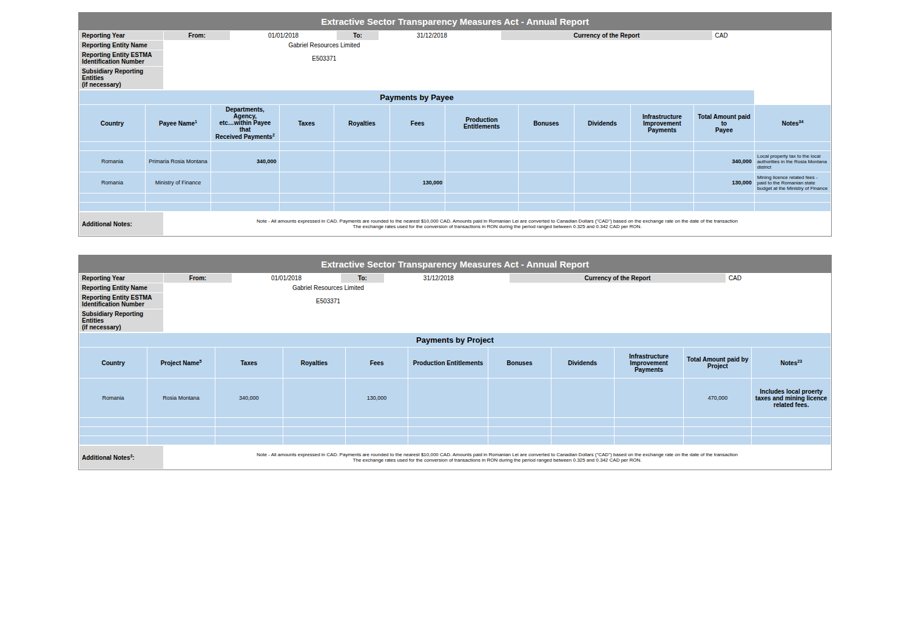Extractive Sector Transparency Measures Act - Annual Report
| Reporting Year | From: | 01/01/2018 | To: | 31/12/2018 | | Currency of the Report | CAD | | | | |
| Reporting Entity Name | Gabriel Resources Limited | | | | | | | |
| Reporting Entity ESTMA Identification Number | E503371 | | | | | | | |
| Subsidiary Reporting Entities (if necessary) | | | | | | | | |
| Payments by Payee |
| Country | Payee Name 1 | Departments, Agency, etc…within Payee that Received Payments 2 | Taxes | Royalties | Fees | Production Entitlements | Bonuses | Dividends | Infrastructure Improvement Payments | Total Amount paid to Payee | Notes 34 |
| Romania | Primaria Rosia Montana | 340,000 | | | | | | | | 340,000 | Local property tax to the local authorities in the Rosia Montana district |
| Romania | Ministry of Finance | | | | 130,000 | | | | | 130,000 | Mining licence related fees - paid to the Romanian state budget at the Ministry of Finance |
| Additional Notes: | Note - All amounts expressed in CAD. Payments are rounded to the nearest $10,000 CAD. Amounts paid in Romanian Lei are converted to Canadian Dollars ("CAD") based on the exchange rate on the date of the transaction The exchange rates used for the conversion of transactions in RON during the period ranged between 0.325 and 0.342 CAD per RON. |
Extractive Sector Transparency Measures Act - Annual Report
| Reporting Year | From: | 01/01/2018 | To: | 31/12/2018 | | Currency of the Report | CAD | | | |
| Reporting Entity Name | Gabriel Resources Limited | | | | | | |
| Reporting Entity ESTMA Identification Number | E503371 | | | | | | |
| Subsidiary Reporting Entities (if necessary) | | | | | | | |
| Payments by Project |
| Country | Project Name 5 | Taxes | Royalties | Fees | Production Entitlements | Bonuses | Dividends | Infrastructure Improvement Payments | Total Amount paid by Project | Notes 23 |
| Romania | Rosia Montana | 340,000 | | 130,000 | | | | | 470,000 | Includes local proerty taxes and mining licence related fees. |
| Additional Notes 3 : | Note - All amounts expressed in CAD. Payments are rounded to the nearest $10,000 CAD. Amounts paid in Romanian Lei are converted to Canadian Dollars ("CAD") based on the exchange rate on the date of the transaction The exchange rates used for the conversion of transactions in RON during the period ranged between 0.325 and 0.342 CAD per RON. |